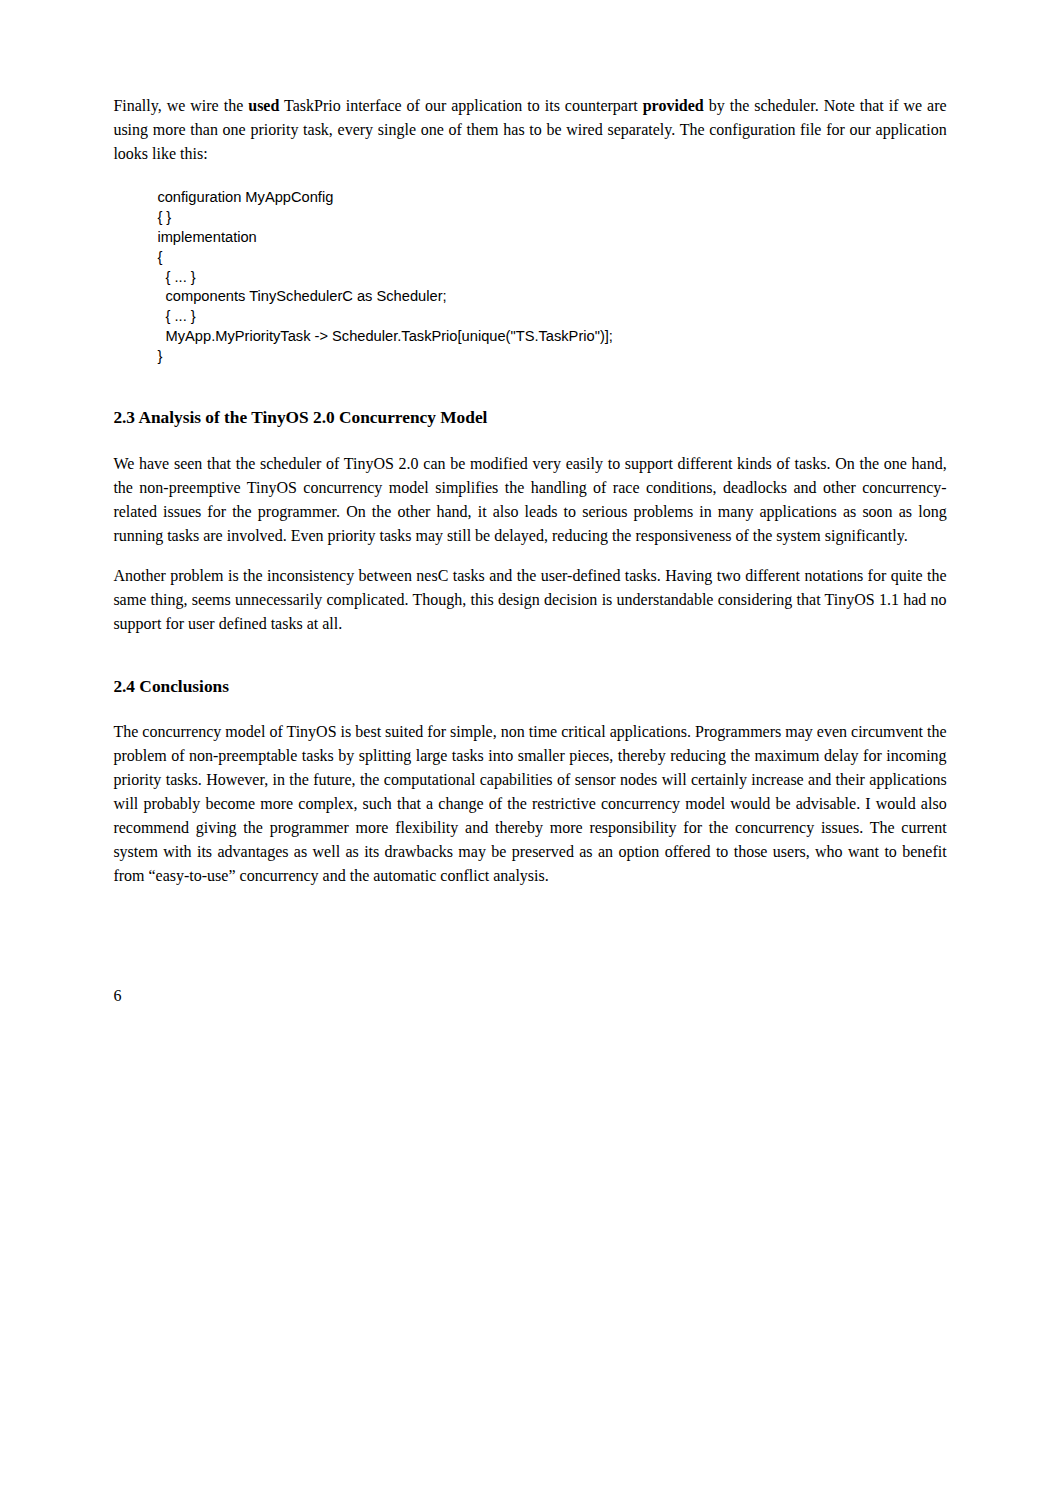Finally, we wire the used TaskPrio interface of our application to its counterpart provided by the scheduler. Note that if we are using more than one priority task, every single one of them has to be wired separately. The configuration file for our application looks like this:
configuration MyAppConfig { } implementation { { ... } components TinySchedulerC as Scheduler; { ... } MyApp.MyPriorityTask -> Scheduler.TaskPrio[unique("TS.TaskPrio")]; }
2.3 Analysis of the TinyOS 2.0 Concurrency Model
We have seen that the scheduler of TinyOS 2.0 can be modified very easily to support different kinds of tasks. On the one hand, the non-preemptive TinyOS concurrency model simplifies the handling of race conditions, deadlocks and other concurrency-related issues for the programmer. On the other hand, it also leads to serious problems in many applications as soon as long running tasks are involved. Even priority tasks may still be delayed, reducing the responsiveness of the system significantly.
Another problem is the inconsistency between nesC tasks and the user-defined tasks. Having two different notations for quite the same thing, seems unnecessarily complicated. Though, this design decision is understandable considering that TinyOS 1.1 had no support for user defined tasks at all.
2.4 Conclusions
The concurrency model of TinyOS is best suited for simple, non time critical applications. Programmers may even circumvent the problem of non-preemptable tasks by splitting large tasks into smaller pieces, thereby reducing the maximum delay for incoming priority tasks. However, in the future, the computational capabilities of sensor nodes will certainly increase and their applications will probably become more complex, such that a change of the restrictive concurrency model would be advisable. I would also recommend giving the programmer more flexibility and thereby more responsibility for the concurrency issues. The current system with its advantages as well as its drawbacks may be preserved as an option offered to those users, who want to benefit from “easy-to-use” concurrency and the automatic conflict analysis.
6